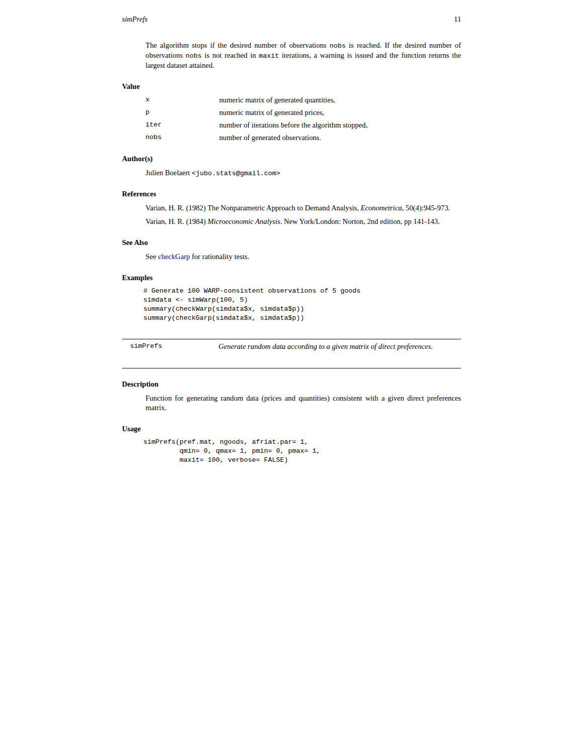simPrefs 11
The algorithm stops if the desired number of observations nobs is reached. If the desired number of observations nobs is not reached in maxit iterations, a warning is issued and the function returns the largest dataset attained.
Value
x
numeric matrix of generated quantities,
p
numeric matrix of generated prices,
iter
number of iterations before the algorithm stopped,
nobs
number of generated observations.
Author(s)
Julien Boelaert <jubo.stats@gmail.com>
References
Varian, H. R. (1982) The Nonparametric Approach to Demand Analysis, Econometrica, 50(4):945-973.
Varian, H. R. (1984) Microeconomic Analysis. New York/London: Norton, 2nd edition, pp 141-143.
See Also
See checkGarp for rationality tests.
Examples
# Generate 100 WARP-consistent observations of 5 goods
simdata <- simWarp(100, 5)
summary(checkWarp(simdata$x, simdata$p))
summary(checkGarp(simdata$x, simdata$p))
simPrefs Generate random data according to a given matrix of direct preferences.
Description
Function for generating random data (prices and quantities) consistent with a given direct preferences matrix.
Usage
simPrefs(pref.mat, ngoods, afriat.par= 1,
         qmin= 0, qmax= 1, pmin= 0, pmax= 1,
         maxit= 100, verbose= FALSE)